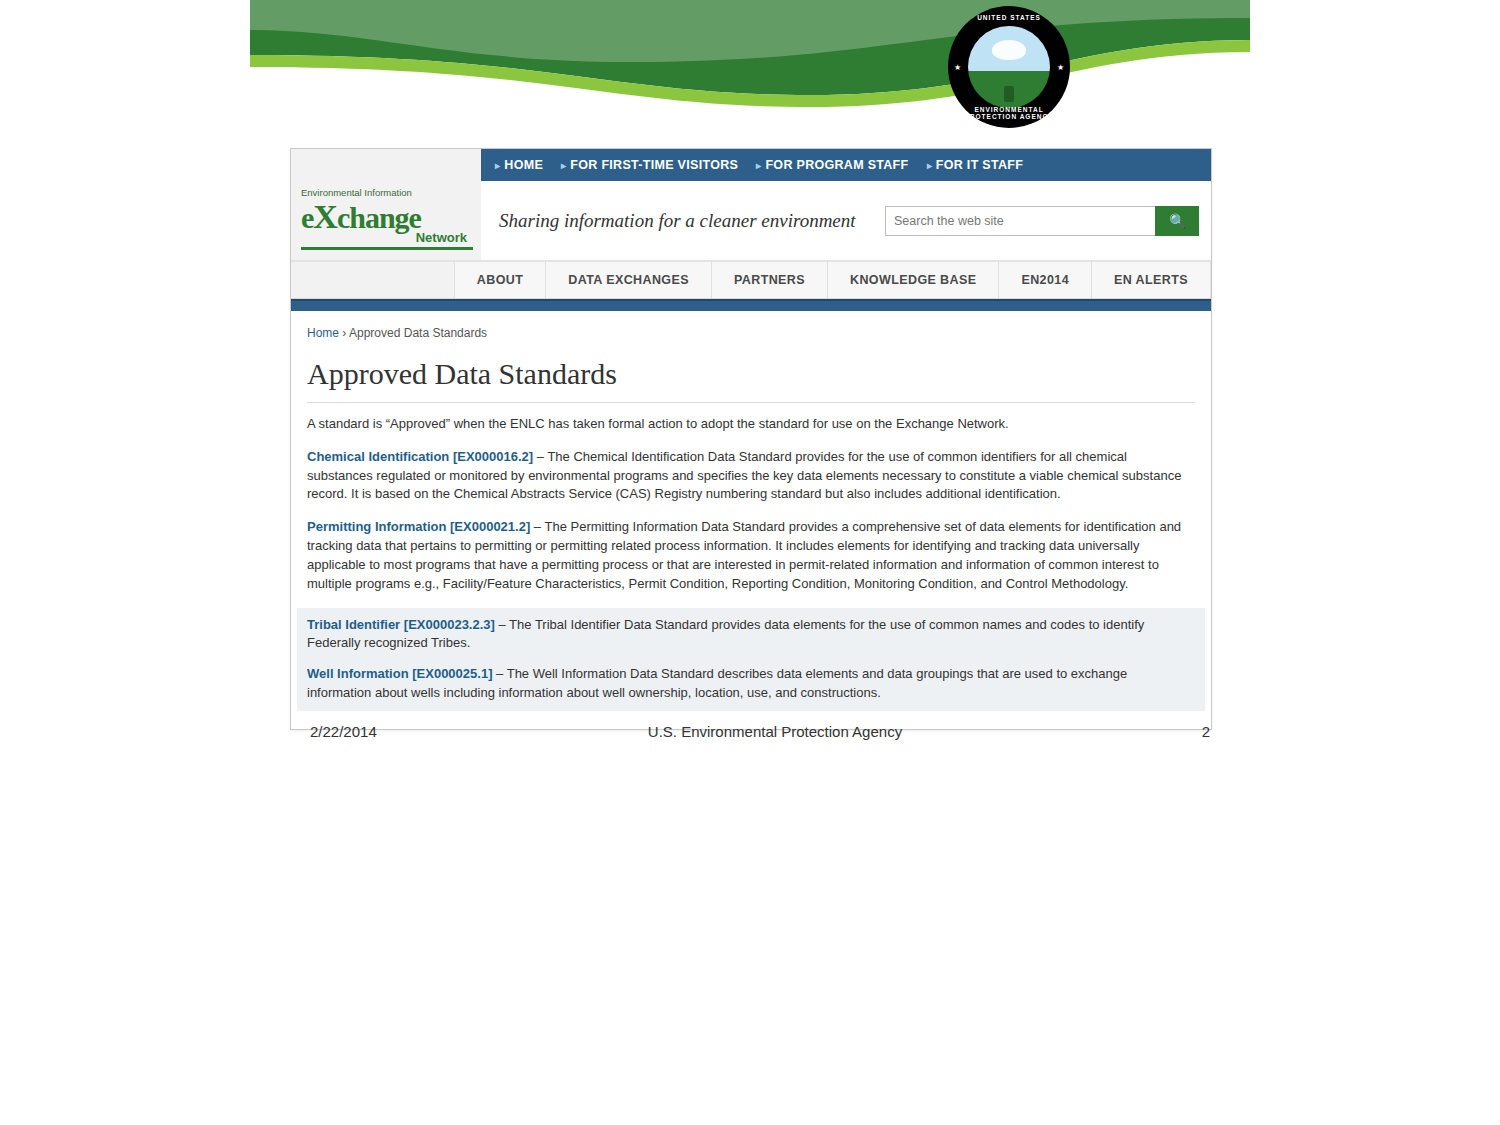UNITED STATES
★
★
ENVIRONMENTAL PROTECTION AGENCY
▸HOME
▸FOR FIRST-TIME VISITORS
▸FOR PROGRAM STAFF
▸FOR IT STAFF
Environmental Information
eXchange
Network
Sharing information for a cleaner environment
🔍
ABOUT
DATA EXCHANGES
PARTNERS
KNOWLEDGE BASE
EN2014
EN ALERTS
Home › Approved Data Standards
Approved Data Standards
A standard is “Approved” when the ENLC has taken formal action to adopt the standard for use on the Exchange Network.
Chemical Identification [EX000016.2] – The Chemical Identification Data Standard provides for the use of common identifiers for all chemical substances regulated or monitored by environmental programs and specifies the key data elements necessary to constitute a viable chemical substance record. It is based on the Chemical Abstracts Service (CAS) Registry numbering standard but also includes additional identification.
Permitting Information [EX000021.2] – The Permitting Information Data Standard provides a comprehensive set of data elements for identification and tracking data that pertains to permitting or permitting related process information. It includes elements for identifying and tracking data universally applicable to most programs that have a permitting process or that are interested in permit-related information and information of common interest to multiple programs e.g., Facility/Feature Characteristics, Permit Condition, Reporting Condition, Monitoring Condition, and Control Methodology.
Tribal Identifier [EX000023.2.3] – The Tribal Identifier Data Standard provides data elements for the use of common names and codes to identify Federally recognized Tribes.
Well Information [EX000025.1] – The Well Information Data Standard describes data elements and data groupings that are used to exchange information about wells including information about well ownership, location, use, and constructions.
2/22/2014
U.S. Environmental Protection Agency
2